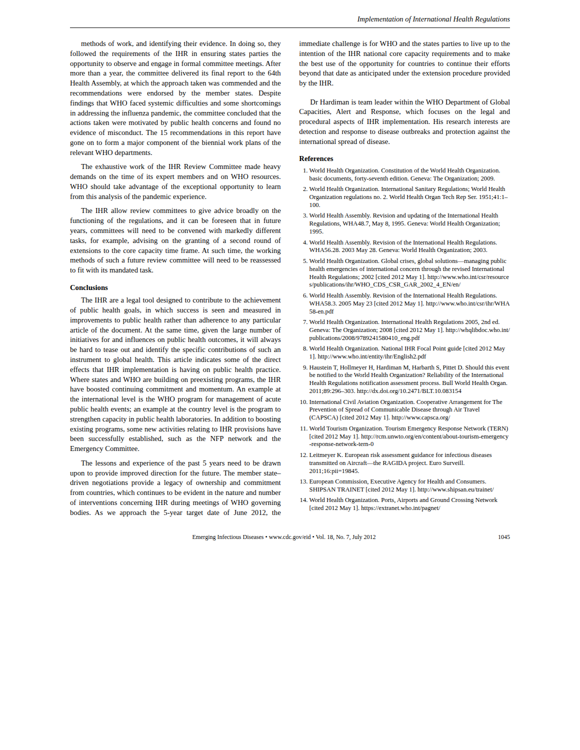Implementation of International Health Regulations
methods of work, and identifying their evidence. In doing so, they followed the requirements of the IHR in ensuring states parties the opportunity to observe and engage in formal committee meetings. After more than a year, the committee delivered its final report to the 64th Health Assembly, at which the approach taken was commended and the recommendations were endorsed by the member states. Despite findings that WHO faced systemic difficulties and some shortcomings in addressing the influenza pandemic, the committee concluded that the actions taken were motivated by public health concerns and found no evidence of misconduct. The 15 recommendations in this report have gone on to form a major component of the biennial work plans of the relevant WHO departments.
The exhaustive work of the IHR Review Committee made heavy demands on the time of its expert members and on WHO resources. WHO should take advantage of the exceptional opportunity to learn from this analysis of the pandemic experience.
The IHR allow review committees to give advice broadly on the functioning of the regulations, and it can be foreseen that in future years, committees will need to be convened with markedly different tasks, for example, advising on the granting of a second round of extensions to the core capacity time frame. At such time, the working methods of such a future review committee will need to be reassessed to fit with its mandated task.
Conclusions
The IHR are a legal tool designed to contribute to the achievement of public health goals, in which success is seen and measured in improvements to public health rather than adherence to any particular article of the document. At the same time, given the large number of initiatives for and influences on public health outcomes, it will always be hard to tease out and identify the specific contributions of such an instrument to global health. This article indicates some of the direct effects that IHR implementation is having on public health practice. Where states and WHO are building on preexisting programs, the IHR have boosted continuing commitment and momentum. An example at the international level is the WHO program for management of acute public health events; an example at the country level is the program to strengthen capacity in public health laboratories. In addition to boosting existing programs, some new activities relating to IHR provisions have been successfully established, such as the NFP network and the Emergency Committee.
The lessons and experience of the past 5 years need to be drawn upon to provide improved direction for the future. The member state–driven negotiations provide a legacy of ownership and commitment from countries, which continues to be evident in the nature and number of interventions concerning IHR during meetings of WHO governing bodies. As we approach the 5-year target date of June 2012, the immediate challenge is for WHO and the states parties to live up to the intention of the IHR national core capacity requirements and to make the best use of the opportunity for countries to continue their efforts beyond that date as anticipated under the extension procedure provided by the IHR.
Dr Hardiman is team leader within the WHO Department of Global Capacities, Alert and Response, which focuses on the legal and procedural aspects of IHR implementation. His research interests are detection and response to disease outbreaks and protection against the international spread of disease.
References
World Health Organization. Constitution of the World Health Organization. basic documents, forty-seventh edition. Geneva: The Organization; 2009.
World Health Organization. International Sanitary Regulations; World Health Organization regulations no. 2. World Health Organ Tech Rep Ser. 1951;41:1–100.
World Health Assembly. Revision and updating of the International Health Regulations, WHA48.7, May 8, 1995. Geneva: World Health Organization; 1995.
World Health Assembly. Revision of the International Health Regulations. WHA56.28. 2003 May 28. Geneva: World Health Organization; 2003.
World Health Organization. Global crises, global solutions—managing public health emergencies of international concern through the revised International Health Regulations; 2002 [cited 2012 May 1]. http://www.who.int/csr/resources/publications/ihr/WHO_CDS_CSR_GAR_2002_4_EN/en/
World Health Assembly. Revision of the International Health Regulations. WHA58.3. 2005 May 23 [cited 2012 May 1]. http://www.who.int/csr/ihr/WHA58-en.pdf
World Health Organization. International Health Regulations 2005, 2nd ed. Geneva: The Organization; 2008 [cited 2012 May 1]. http://whqlibdoc.who.int/publications/2008/9789241580410_eng.pdf
World Health Organization. National IHR Focal Point guide [cited 2012 May 1]. http://www.who.int/entity/ihr/English2.pdf
Haustein T, Hollmeyer H, Hardiman M, Harbarth S, Pittet D. Should this event be notified to the World Health Organization? Reliability of the International Health Regulations notification assessment process. Bull World Health Organ. 2011;89:296–303. http://dx.doi.org/10.2471/BLT.10.083154
International Civil Aviation Organization. Cooperative Arrangement for The Prevention of Spread of Communicable Disease through Air Travel (CAPSCA) [cited 2012 May 1]. http://www.capsca.org/
World Tourism Organization. Tourism Emergency Response Network (TERN) [cited 2012 May 1]. http://rcm.unwto.org/en/content/about-tourism-emergency-response-network-tern-0
Leitmeyer K. European risk assessment guidance for infectious diseases transmitted on Aircraft—the RAGIDA project. Euro Surveill. 2011;16:pii=19845.
European Commission, Executive Agency for Health and Consumers. SHIPSAN TRAINET [cited 2012 May 1]. http://www.shipsan.eu/trainet/
World Health Organization. Ports, Airports and Ground Crossing Network [cited 2012 May 1]. https://extranet.who.int/pagnet/
Emerging Infectious Diseases • www.cdc.gov/eid • Vol. 18, No. 7, July 2012
1045